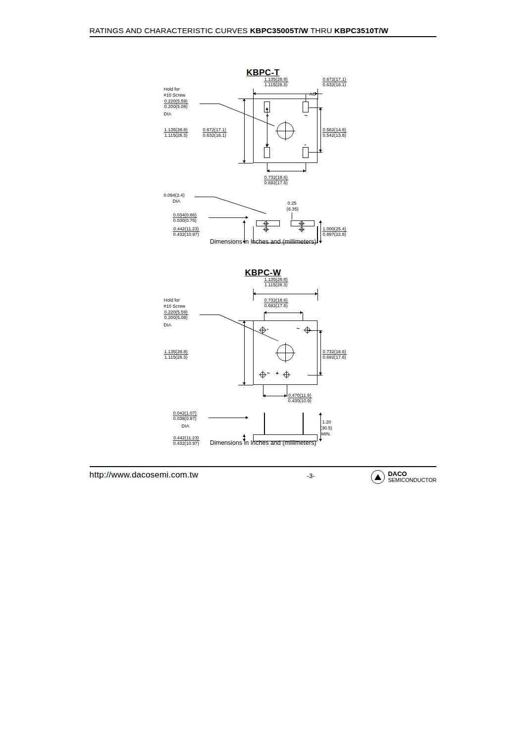RATINGS AND CHARACTERISTIC CURVES KBPC35005T/W THRU KBPC3510T/W
KBPC-T
+
~
~
-
AC
Hold for
#10 Screw
0.220(5.59) 0.200(5.08)
DIA
1.135(28.8) 1.115(28.3)
0.672(17.1) 0.632(16.1)
1.135(28.8) 1.115(28.3)
0.672(17.1) 0.632(16.1)
0.582(14.8) 0.542(13.8)
0.732(18.6) 0.692(17.6)
0.094(2.4)
DIA
0.034(0.86) 0.030(0.76)
0.442(11.23) 0.432(10.97)
0.25
(6.35)
1.000(25.4) 0.897(22.8)
Dimensions in Inches and (millimeters)
KBPC-W
1.135(28.8) 1.115(28.3)
0.732(18.6) 0.692(17.6)
Hold for
#10 Screw
0.220(5.59) 0.200(5.08)
DIA
-
~
~
+
1.135(28.8) 1.115(28.3)
0.732(18.6) 0.692(17.6)
0.470(11.9) 0.430(10.9)
0.042(1.07) 0.038(0.97)
DIA
0.442(11.23) 0.432(10.97)
1.20
(30.5)
MIN.
Dimensions in Inches and (millimeters)
http://www.dacosemi.com.tw
-3-
DACO
SEMICONDUCTOR